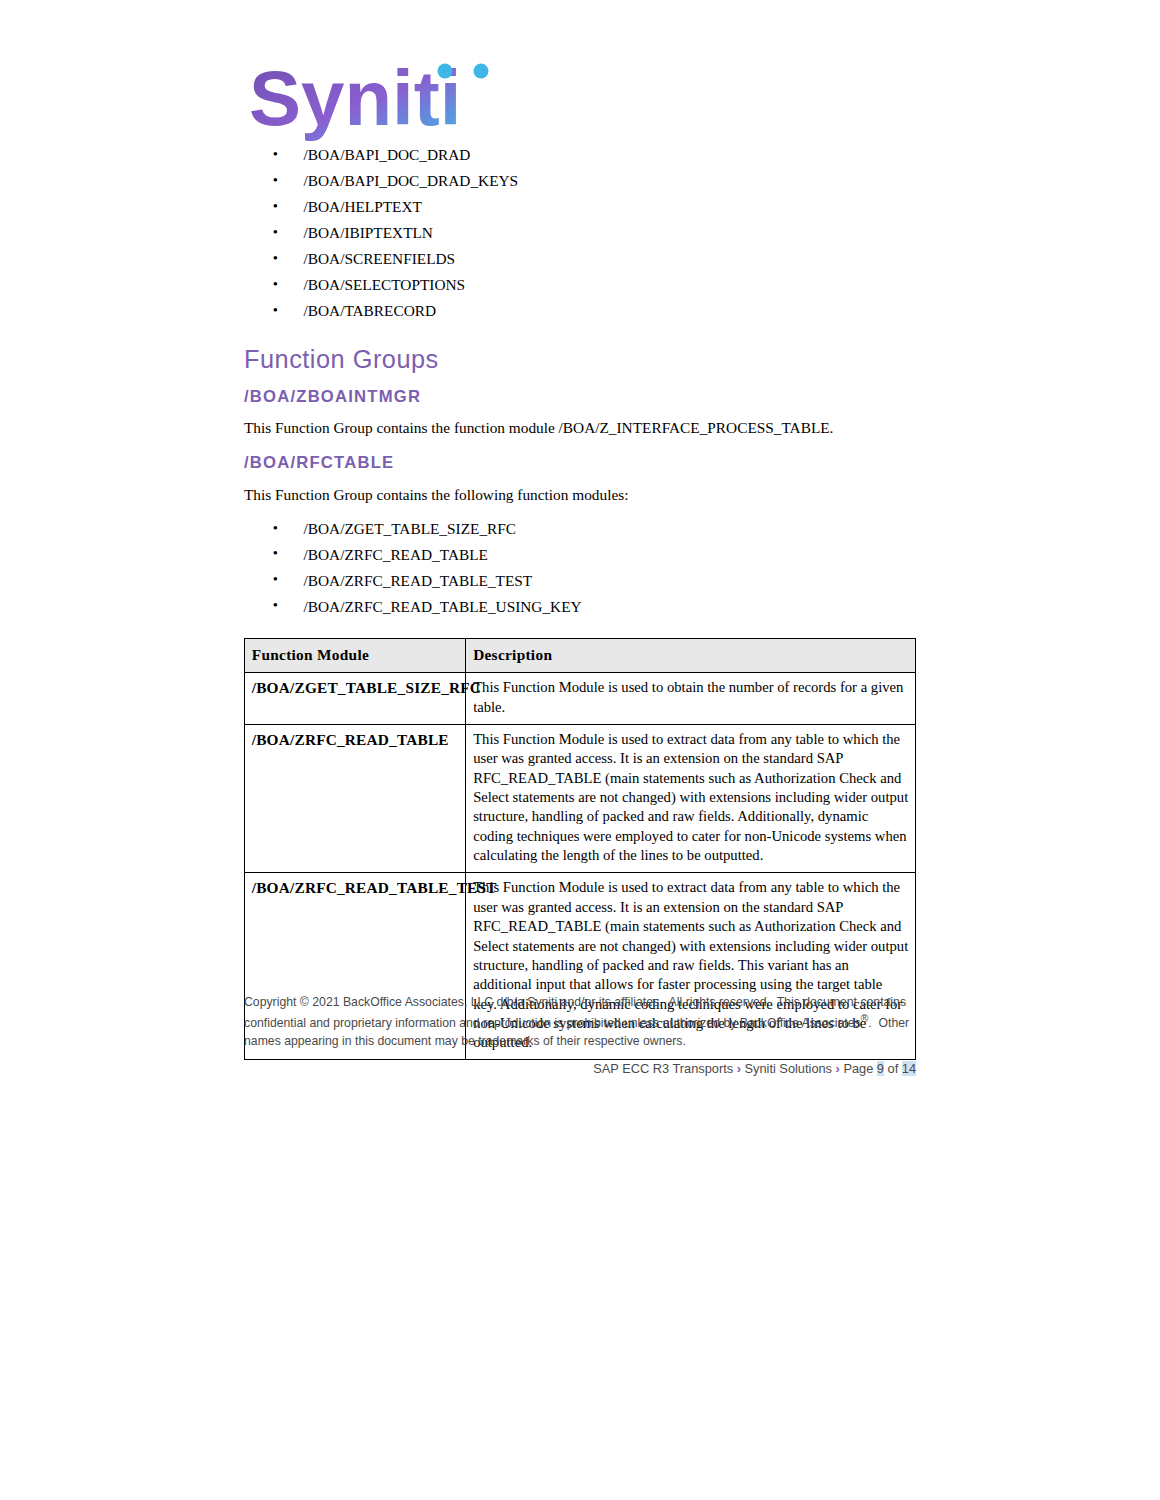Syniti
/BOA/BAPI_DOC_DRAD
/BOA/BAPI_DOC_DRAD_KEYS
/BOA/HELPTEXT
/BOA/IBIPTEXTLN
/BOA/SCREENFIELDS
/BOA/SELECTOPTIONS
/BOA/TABRECORD
Function Groups
/BOA/ZBOAINTMGR
This Function Group contains the function module /BOA/Z_INTERFACE_PROCESS_TABLE.
/BOA/RFCTABLE
This Function Group contains the following function modules:
/BOA/ZGET_TABLE_SIZE_RFC
/BOA/ZRFC_READ_TABLE
/BOA/ZRFC_READ_TABLE_TEST
/BOA/ZRFC_READ_TABLE_USING_KEY
| Function Module | Description |
| --- | --- |
| /BOA/ZGET_TABLE_SIZE_RFC | This Function Module is used to obtain the number of records for a given table. |
| /BOA/ZRFC_READ_TABLE | This Function Module is used to extract data from any table to which the user was granted access. It is an extension on the standard SAP RFC_READ_TABLE (main statements such as Authorization Check and Select statements are not changed) with extensions including wider output structure, handling of packed and raw fields. Additionally, dynamic coding techniques were employed to cater for non-Unicode systems when calculating the length of the lines to be outputted. |
| /BOA/ZRFC_READ_TABLE_TEST | This Function Module is used to extract data from any table to which the user was granted access. It is an extension on the standard SAP RFC_READ_TABLE (main statements such as Authorization Check and Select statements are not changed) with extensions including wider output structure, handling of packed and raw fields. This variant has an additional input that allows for faster processing using the target table key. Additionally, dynamic coding techniques were employed to cater for non-Unicode systems when calculating the length of the lines to be outputted. |
Copyright © 2021 BackOffice Associates, LLC d/b/a Syniti and/or its affiliates. All rights reserved. This document contains confidential and proprietary information and reproduction is prohibited unless authorized by BackOffice Associates®. Other names appearing in this document may be trademarks of their respective owners.
SAP ECC R3 Transports › Syniti Solutions › Page 9 of 14